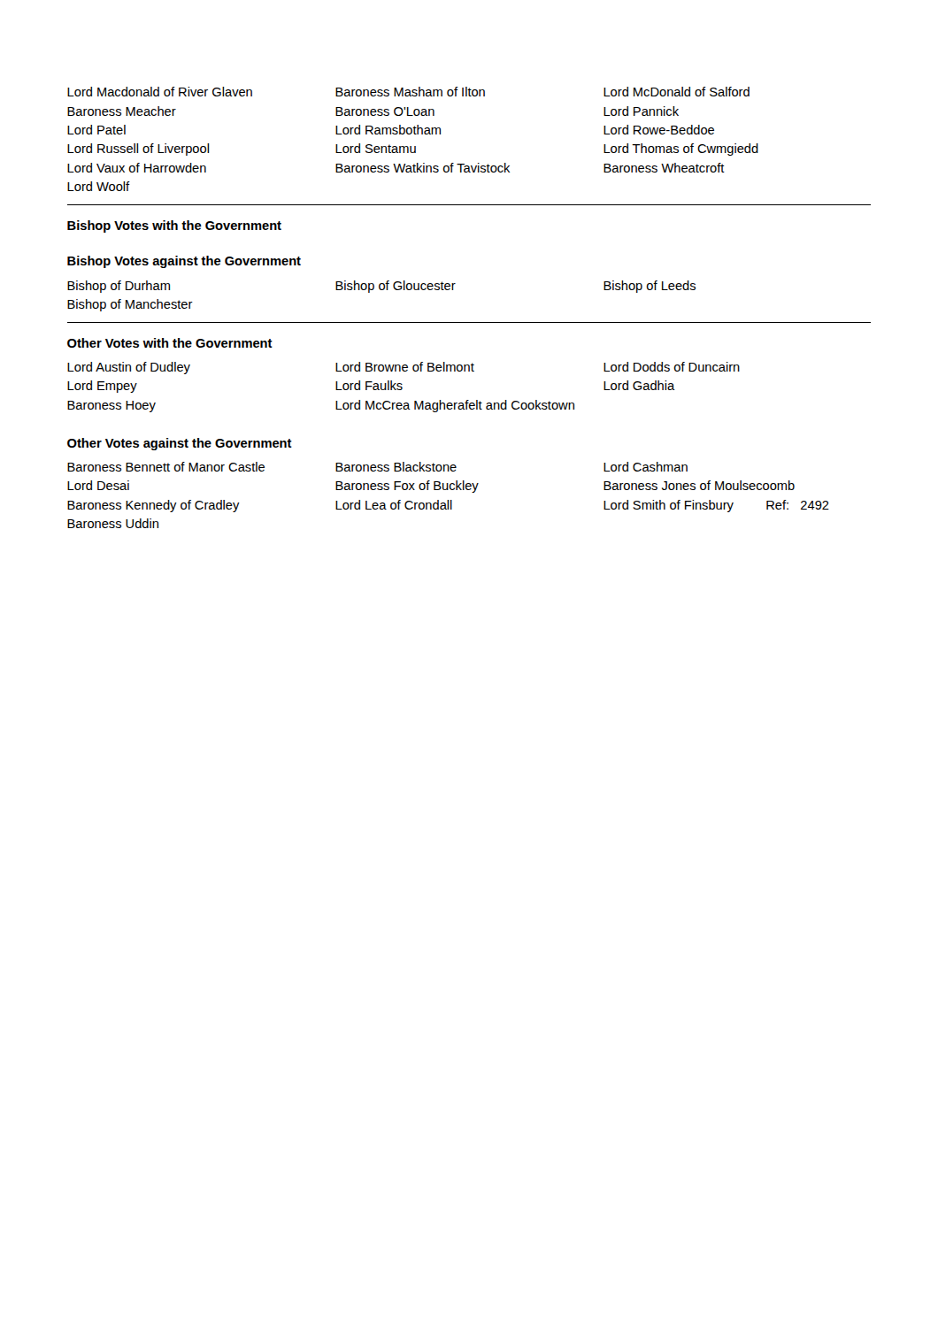| Lord Macdonald of River Glaven | Baroness Masham of Ilton | Lord McDonald of Salford |
| Baroness Meacher | Baroness O'Loan | Lord Pannick |
| Lord Patel | Lord Ramsbotham | Lord Rowe-Beddoe |
| Lord Russell of Liverpool | Lord Sentamu | Lord Thomas of Cwmgiedd |
| Lord Vaux of Harrowden | Baroness Watkins of Tavistock | Baroness Wheatcroft |
| Lord Woolf | | |
Bishop Votes with the Government
Bishop Votes against the Government
| Bishop of Durham | Bishop of Gloucester | Bishop of Leeds |
| Bishop of Manchester | | |
Other Votes with the Government
| Lord Austin of Dudley | Lord Browne of Belmont | Lord Dodds of Duncairn |
| Lord Empey | Lord Faulks | Lord Gadhia |
| Baroness Hoey | Lord McCrea Magherafelt and Cookstown | |
Other Votes against the Government
| Baroness Bennett of Manor Castle | Baroness Blackstone | Lord Cashman |
| Lord Desai | Baroness Fox of Buckley | Baroness Jones of Moulsecoomb |
| Baroness Kennedy of Cradley | Lord Lea of Crondall | Lord Smith of Finsbury Ref: 2492 |
| Baroness Uddin | | |